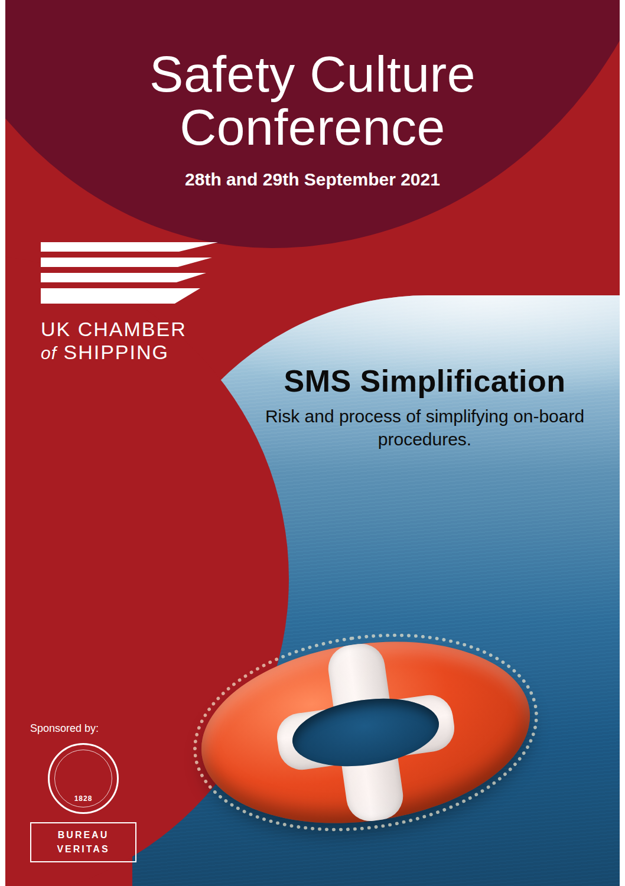Safety Culture
Conference
28th and 29th September 2021
UK CHAMBER
of SHIPPING
SMS Simplification
Risk and process of simplifying on-board procedures.
Sponsored by:
1828
BUREAU
VERITAS